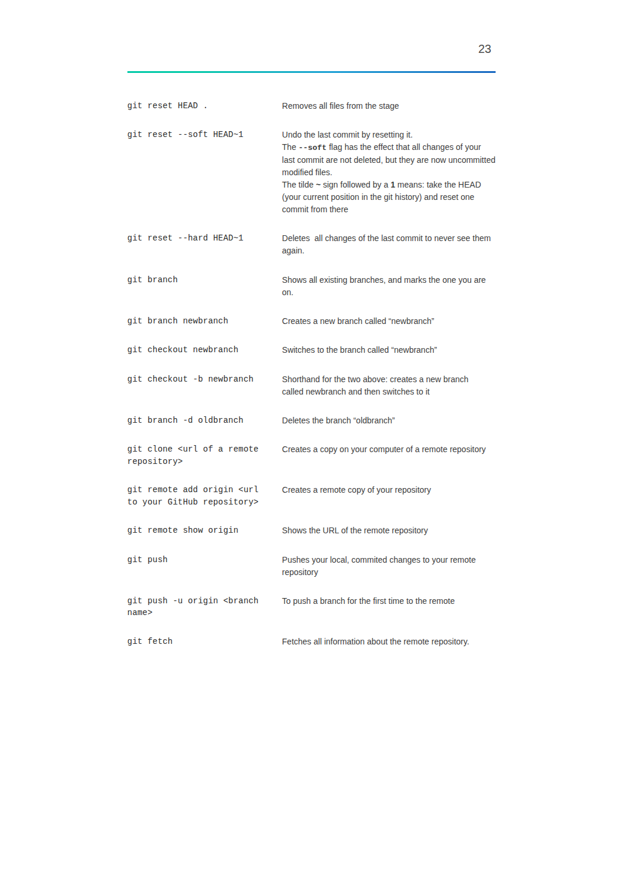23
| git reset HEAD . | Removes all files from the stage |
| git reset --soft HEAD~1 | Undo the last commit by resetting it. The --soft flag has the effect that all changes of your last commit are not deleted, but they are now uncommitted modified files. The tilde ~ sign followed by a 1 means: take the HEAD (your current position in the git history) and reset one commit from there |
| git reset --hard HEAD~1 | Deletes all changes of the last commit to never see them again. |
| git branch | Shows all existing branches, and marks the one you are on. |
| git branch newbranch | Creates a new branch called “newbranch” |
| git checkout newbranch | Switches to the branch called “newbranch” |
| git checkout -b newbranch | Shorthand for the two above: creates a new branch called newbranch and then switches to it |
| git branch -d oldbranch | Deletes the branch “oldbranch” |
| git clone <url of a remote repository> | Creates a copy on your computer of a remote repository |
| git remote add origin <url to your GitHub repository> | Creates a remote copy of your repository |
| git remote show origin | Shows the URL of the remote repository |
| git push | Pushes your local, commited changes to your remote repository |
| git push -u origin <branch name> | To push a branch for the first time to the remote |
| git fetch | Fetches all information about the remote repository. |